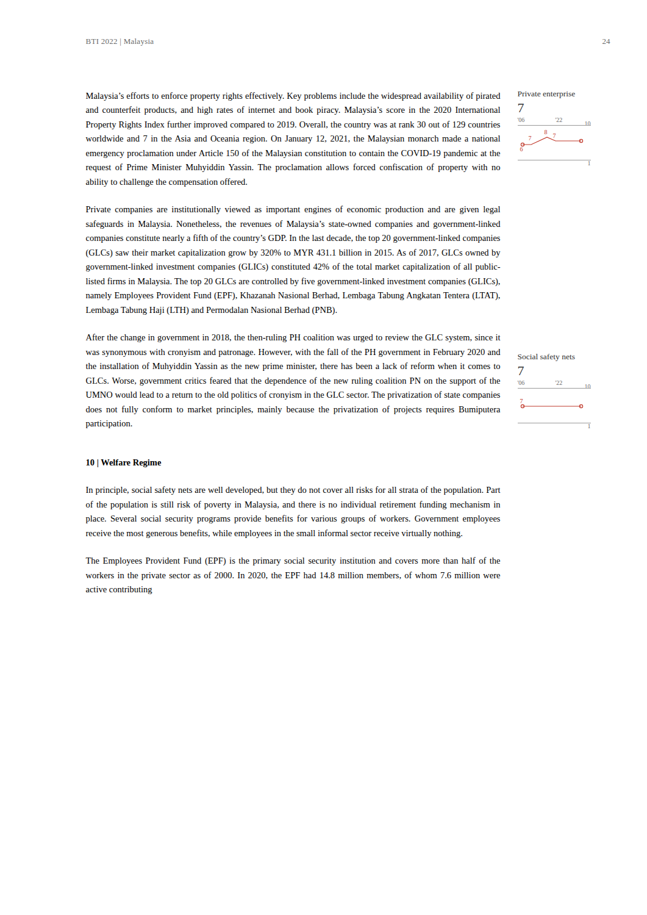BTI 2022 | Malaysia
24
Malaysia’s efforts to enforce property rights effectively. Key problems include the widespread availability of pirated and counterfeit products, and high rates of internet and book piracy. Malaysia’s score in the 2020 International Property Rights Index further improved compared to 2019. Overall, the country was at rank 30 out of 129 countries worldwide and 7 in the Asia and Oceania region. On January 12, 2021, the Malaysian monarch made a national emergency proclamation under Article 150 of the Malaysian constitution to contain the COVID-19 pandemic at the request of Prime Minister Muhyiddin Yassin. The proclamation allows forced confiscation of property with no ability to challenge the compensation offered.
Private companies are institutionally viewed as important engines of economic production and are given legal safeguards in Malaysia. Nonetheless, the revenues of Malaysia’s state-owned companies and government-linked companies constitute nearly a fifth of the country’s GDP. In the last decade, the top 20 government-linked companies (GLCs) saw their market capitalization grow by 320% to MYR 431.1 billion in 2015. As of 2017, GLCs owned by government-linked investment companies (GLICs) constituted 42% of the total market capitalization of all public-listed firms in Malaysia. The top 20 GLCs are controlled by five government-linked investment companies (GLICs), namely Employees Provident Fund (EPF), Khazanah Nasional Berhad, Lembaga Tabung Angkatan Tentera (LTAT), Lembaga Tabung Haji (LTH) and Permodalan Nasional Berhad (PNB).
After the change in government in 2018, the then-ruling PH coalition was urged to review the GLC system, since it was synonymous with cronyism and patronage. However, with the fall of the PH government in February 2020 and the installation of Muhyiddin Yassin as the new prime minister, there has been a lack of reform when it comes to GLCs. Worse, government critics feared that the dependence of the new ruling coalition PN on the support of the UMNO would lead to a return to the old politics of cronyism in the GLC sector. The privatization of state companies does not fully conform to market principles, mainly because the privatization of projects requires Bumiputera participation.
10 | Welfare Regime
In principle, social safety nets are well developed, but they do not cover all risks for all strata of the population. Part of the population is still risk of poverty in Malaysia, and there is no individual retirement funding mechanism in place. Several social security programs provide benefits for various groups of workers. Government employees receive the most generous benefits, while employees in the small informal sector receive virtually nothing.
The Employees Provident Fund (EPF) is the primary social security institution and covers more than half of the workers in the private sector as of 2000. In 2020, the EPF had 14.8 million members, of whom 7.6 million were active contributing
Private enterprise
7
'06
'22
10
1
6
7
8
7
Social safety nets
7
'06
'22
10
1
7